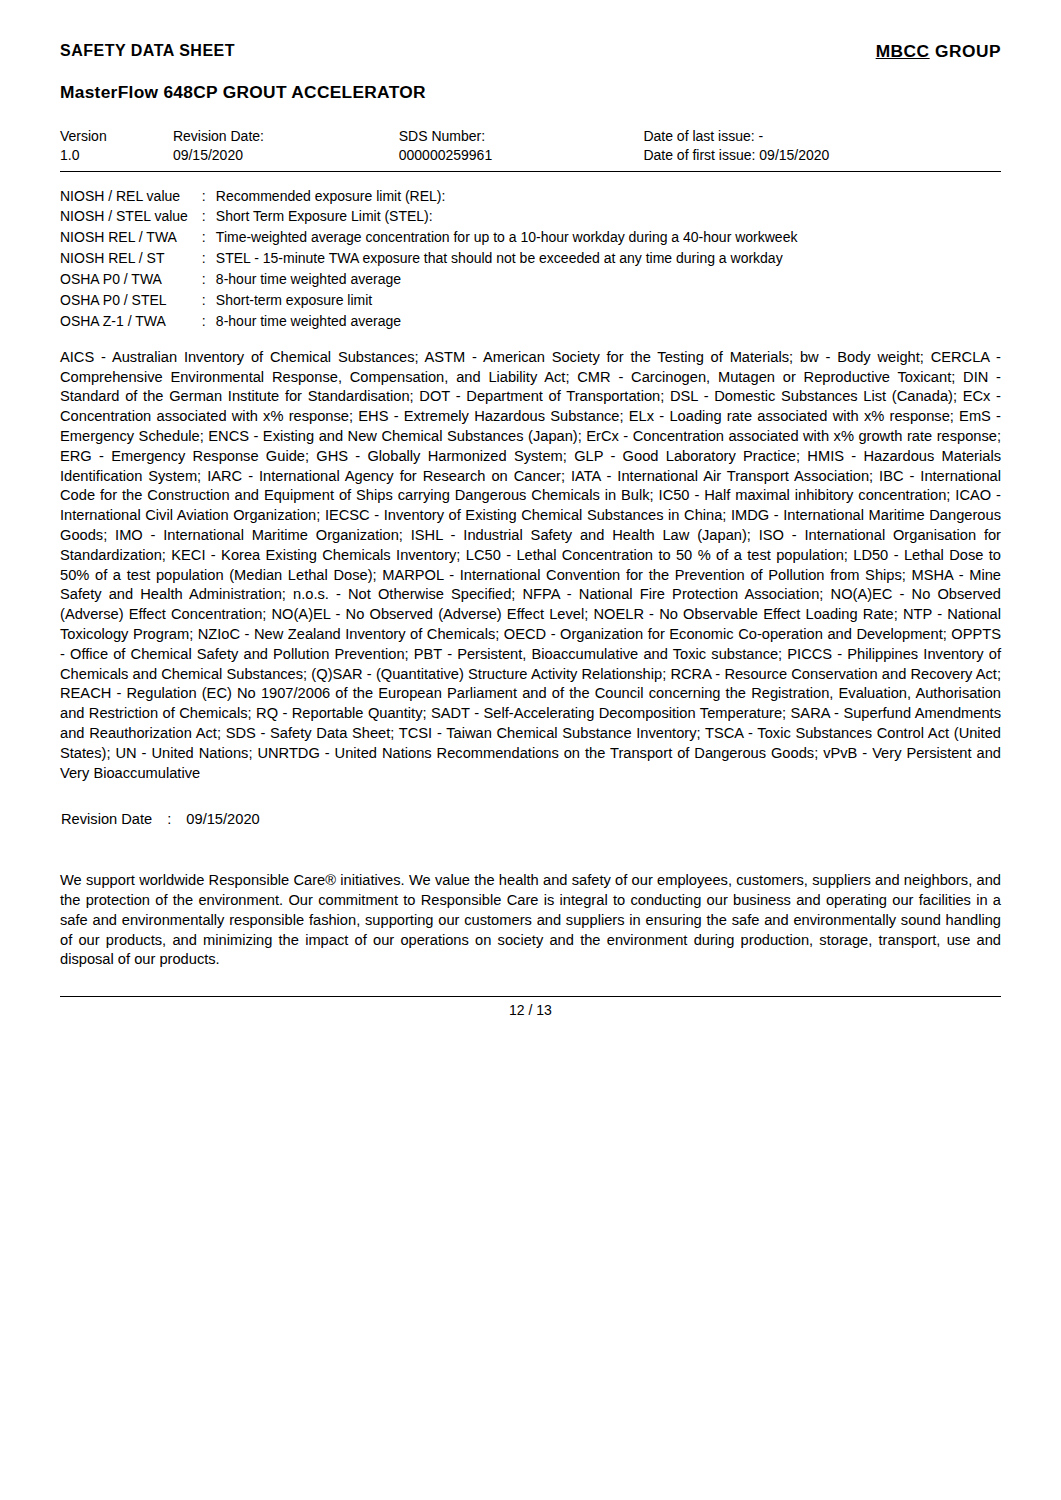MBCC GROUP
SAFETY DATA SHEET
MasterFlow 648CP GROUT ACCELERATOR
| Version 1.0 | Revision Date: 09/15/2020 | SDS Number: 000000259961 | Date of last issue: - Date of first issue: 09/15/2020 |
| NIOSH / REL value | : | Recommended exposure limit (REL): |
| NIOSH / STEL value | : | Short Term Exposure Limit (STEL): |
| NIOSH REL / TWA | : | Time-weighted average concentration for up to a 10-hour workday during a 40-hour workweek |
| NIOSH REL / ST | : | STEL - 15-minute TWA exposure that should not be exceeded at any time during a workday |
| OSHA P0 / TWA | : | 8-hour time weighted average |
| OSHA P0 / STEL | : | Short-term exposure limit |
| OSHA Z-1 / TWA | : | 8-hour time weighted average |
AICS - Australian Inventory of Chemical Substances; ASTM - American Society for the Testing of Materials; bw - Body weight; CERCLA - Comprehensive Environmental Response, Compensation, and Liability Act; CMR - Carcinogen, Mutagen or Reproductive Toxicant; DIN - Standard of the German Institute for Standardisation; DOT - Department of Transportation; DSL - Domestic Substances List (Canada); ECx - Concentration associated with x% response; EHS - Extremely Hazardous Substance; ELx - Loading rate associated with x% response; EmS - Emergency Schedule; ENCS - Existing and New Chemical Substances (Japan); ErCx - Concentration associated with x% growth rate response; ERG - Emergency Response Guide; GHS - Globally Harmonized System; GLP - Good Laboratory Practice; HMIS - Hazardous Materials Identification System; IARC - International Agency for Research on Cancer; IATA - International Air Transport Association; IBC - International Code for the Construction and Equipment of Ships carrying Dangerous Chemicals in Bulk; IC50 - Half maximal inhibitory concentration; ICAO - International Civil Aviation Organization; IECSC - Inventory of Existing Chemical Substances in China; IMDG - International Maritime Dangerous Goods; IMO - International Maritime Organization; ISHL - Industrial Safety and Health Law (Japan); ISO - International Organisation for Standardization; KECI - Korea Existing Chemicals Inventory; LC50 - Lethal Concentration to 50 % of a test population; LD50 - Lethal Dose to 50% of a test population (Median Lethal Dose); MARPOL - International Convention for the Prevention of Pollution from Ships; MSHA - Mine Safety and Health Administration; n.o.s. - Not Otherwise Specified; NFPA - National Fire Protection Association; NO(A)EC - No Observed (Adverse) Effect Concentration; NO(A)EL - No Observed (Adverse) Effect Level; NOELR - No Observable Effect Loading Rate; NTP - National Toxicology Program; NZIoC - New Zealand Inventory of Chemicals; OECD - Organization for Economic Co-operation and Development; OPPTS - Office of Chemical Safety and Pollution Prevention; PBT - Persistent, Bioaccumulative and Toxic substance; PICCS - Philippines Inventory of Chemicals and Chemical Substances; (Q)SAR - (Quantitative) Structure Activity Relationship; RCRA - Resource Conservation and Recovery Act; REACH - Regulation (EC) No 1907/2006 of the European Parliament and of the Council concerning the Registration, Evaluation, Authorisation and Restriction of Chemicals; RQ - Reportable Quantity; SADT - Self-Accelerating Decomposition Temperature; SARA - Superfund Amendments and Reauthorization Act; SDS - Safety Data Sheet; TCSI - Taiwan Chemical Substance Inventory; TSCA - Toxic Substances Control Act (United States); UN - United Nations; UNRTDG - United Nations Recommendations on the Transport of Dangerous Goods; vPvB - Very Persistent and Very Bioaccumulative
| Revision Date | : | 09/15/2020 |
We support worldwide Responsible Care® initiatives. We value the health and safety of our employees, customers, suppliers and neighbors, and the protection of the environment. Our commitment to Responsible Care is integral to conducting our business and operating our facilities in a safe and environmentally responsible fashion, supporting our customers and suppliers in ensuring the safe and environmentally sound handling of our products, and minimizing the impact of our operations on society and the environment during production, storage, transport, use and disposal of our products.
12 / 13